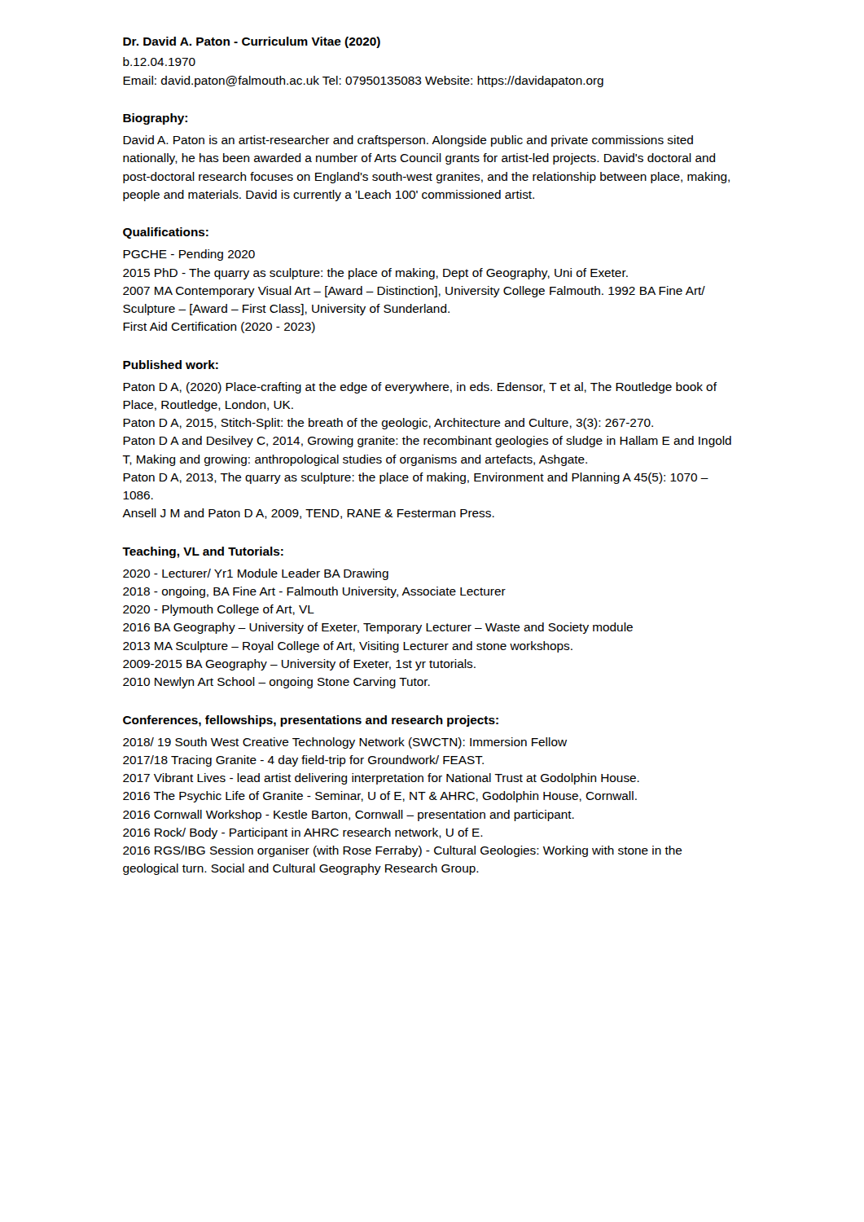Dr. David A. Paton - Curriculum Vitae (2020)
b.12.04.1970
Email: david.paton@falmouth.ac.uk Tel: 07950135083 Website: https://davidapaton.org
Biography:
David A. Paton is an artist-researcher and craftsperson. Alongside public and private commissions sited nationally, he has been awarded a number of Arts Council grants for artist-led projects. David's doctoral and post-doctoral research focuses on England's south-west granites, and the relationship between place, making, people and materials. David is currently a 'Leach 100' commissioned artist.
Qualifications:
PGCHE - Pending 2020
2015 PhD - The quarry as sculpture: the place of making, Dept of Geography, Uni of Exeter.
2007 MA Contemporary Visual Art – [Award – Distinction], University College Falmouth. 1992 BA Fine Art/ Sculpture – [Award – First Class], University of Sunderland.
First Aid Certification (2020 - 2023)
Published work:
Paton D A, (2020) Place-crafting at the edge of everywhere, in eds. Edensor, T et al, The Routledge book of Place, Routledge, London, UK.
Paton D A, 2015, Stitch-Split: the breath of the geologic, Architecture and Culture, 3(3): 267-270.
Paton D A and Desilvey C, 2014, Growing granite: the recombinant geologies of sludge in Hallam E and Ingold T, Making and growing: anthropological studies of organisms and artefacts, Ashgate.
Paton D A, 2013, The quarry as sculpture: the place of making, Environment and Planning A 45(5): 1070 – 1086.
Ansell J M and Paton D A, 2009, TEND, RANE & Festerman Press.
Teaching, VL and Tutorials:
2020 - Lecturer/ Yr1 Module Leader BA Drawing
2018 - ongoing, BA Fine Art - Falmouth University, Associate Lecturer
2020 - Plymouth College of Art, VL
2016 BA Geography – University of Exeter, Temporary Lecturer – Waste and Society module
2013 MA Sculpture – Royal College of Art, Visiting Lecturer and stone workshops.
2009-2015 BA Geography – University of Exeter, 1st yr tutorials.
2010 Newlyn Art School – ongoing Stone Carving Tutor.
Conferences, fellowships, presentations and research projects:
2018/ 19 South West Creative Technology Network (SWCTN): Immersion Fellow
2017/18 Tracing Granite - 4 day field-trip for Groundwork/ FEAST.
2017 Vibrant Lives - lead artist delivering interpretation for National Trust at Godolphin House.
2016 The Psychic Life of Granite - Seminar, U of E, NT & AHRC, Godolphin House, Cornwall.
2016 Cornwall Workshop - Kestle Barton, Cornwall – presentation and participant.
2016 Rock/ Body - Participant in AHRC research network, U of E.
2016 RGS/IBG Session organiser (with Rose Ferraby) - Cultural Geologies: Working with stone in the geological turn. Social and Cultural Geography Research Group.